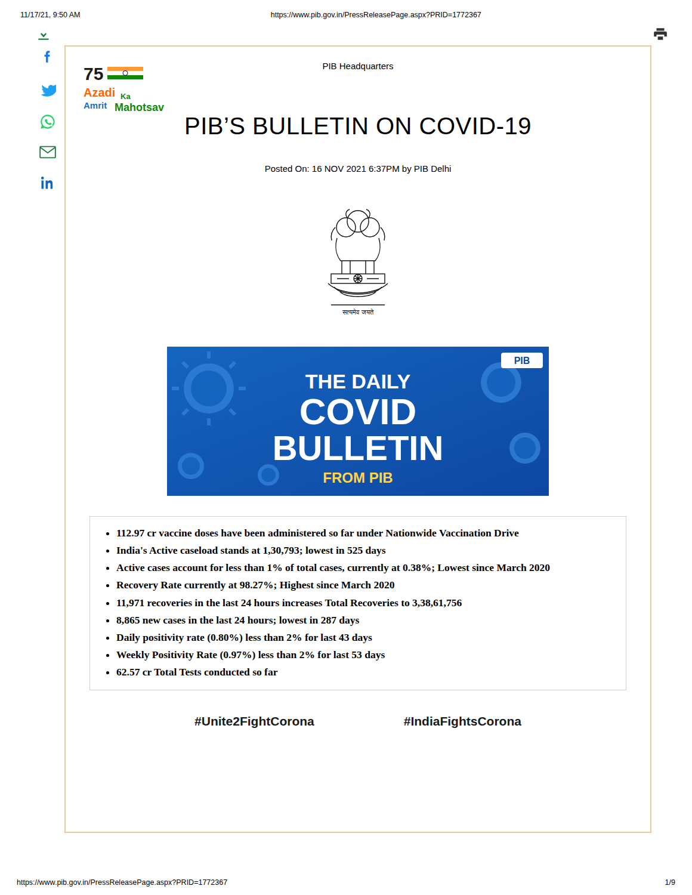11/17/21, 9:50 AM
https://www.pib.gov.in/PressReleasePage.aspx?PRID=1772367
75 Azadi Ka Amrit Mahotsav
PIB Headquarters
PIB’S BULLETIN ON COVID-19
Posted On: 16 NOV 2021 6:37PM by PIB Delhi
सत्यमेव जयते PIB THE DAILY COVID BULLETIN FROM PIB
112.97 cr vaccine doses have been administered so far under Nationwide Vaccination Drive
India's Active caseload stands at 1,30,793; lowest in 525 days
Active cases account for less than 1% of total cases, currently at 0.38%; Lowest since March 2020
Recovery Rate currently at 98.27%; Highest since March 2020
11,971 recoveries in the last 24 hours increases Total Recoveries to 3,38,61,756
8,865 new cases in the last 24 hours; lowest in 287 days
Daily positivity rate (0.80%) less than 2% for last 43 days
Weekly Positivity Rate (0.97%) less than 2% for last 53 days
62.57 cr Total Tests conducted so far
#Unite2FightCorona #IndiaFightsCorona
https://www.pib.gov.in/PressReleasePage.aspx?PRID=1772367
1/9